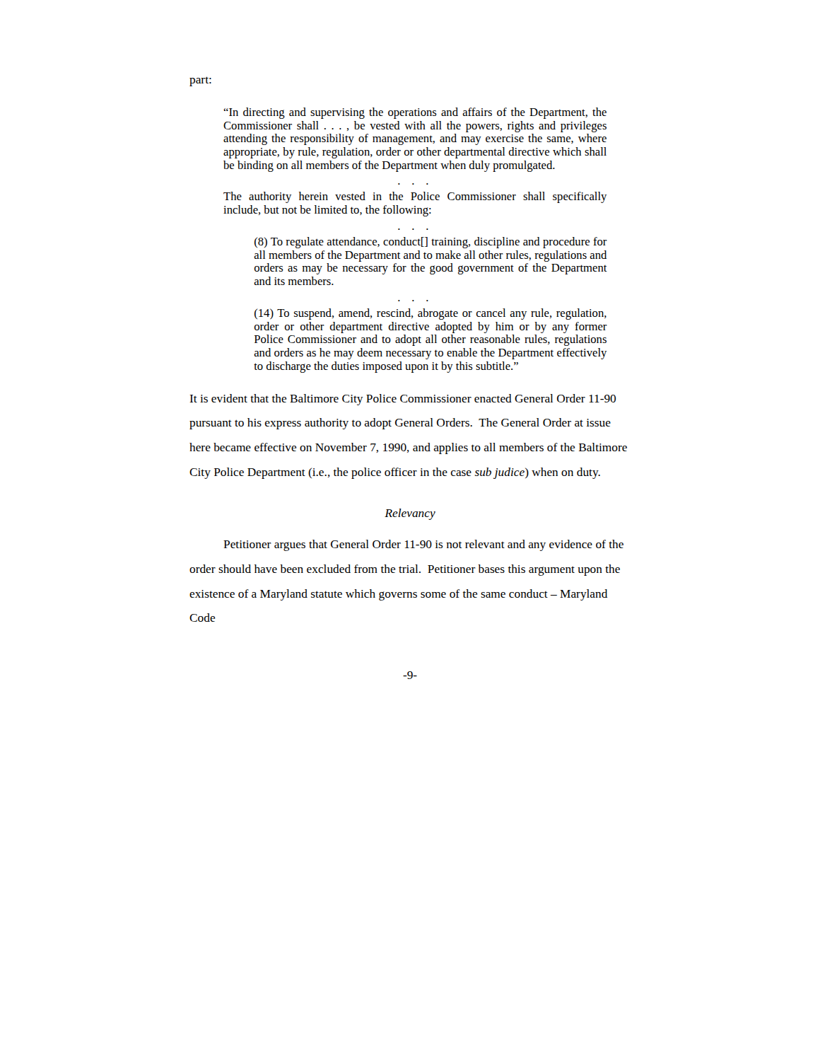part:
“In directing and supervising the operations and affairs of the Department, the Commissioner shall . . . , be vested with all the powers, rights and privileges attending the responsibility of management, and may exercise the same, where appropriate, by rule, regulation, order or other departmental directive which shall be binding on all members of the Department when duly promulgated.
. . .
The authority herein vested in the Police Commissioner shall specifically include, but not be limited to, the following:
. . .
(8) To regulate attendance, conduct[] training, discipline and procedure for all members of the Department and to make all other rules, regulations and orders as may be necessary for the good government of the Department and its members.
. . .
(14) To suspend, amend, rescind, abrogate or cancel any rule, regulation, order or other department directive adopted by him or by any former Police Commissioner and to adopt all other reasonable rules, regulations and orders as he may deem necessary to enable the Department effectively to discharge the duties imposed upon it by this subtitle.”
It is evident that the Baltimore City Police Commissioner enacted General Order 11-90 pursuant to his express authority to adopt General Orders. The General Order at issue here became effective on November 7, 1990, and applies to all members of the Baltimore City Police Department (i.e., the police officer in the case sub judice) when on duty.
Relevancy
Petitioner argues that General Order 11-90 is not relevant and any evidence of the order should have been excluded from the trial. Petitioner bases this argument upon the existence of a Maryland statute which governs some of the same conduct – Maryland Code
-9-